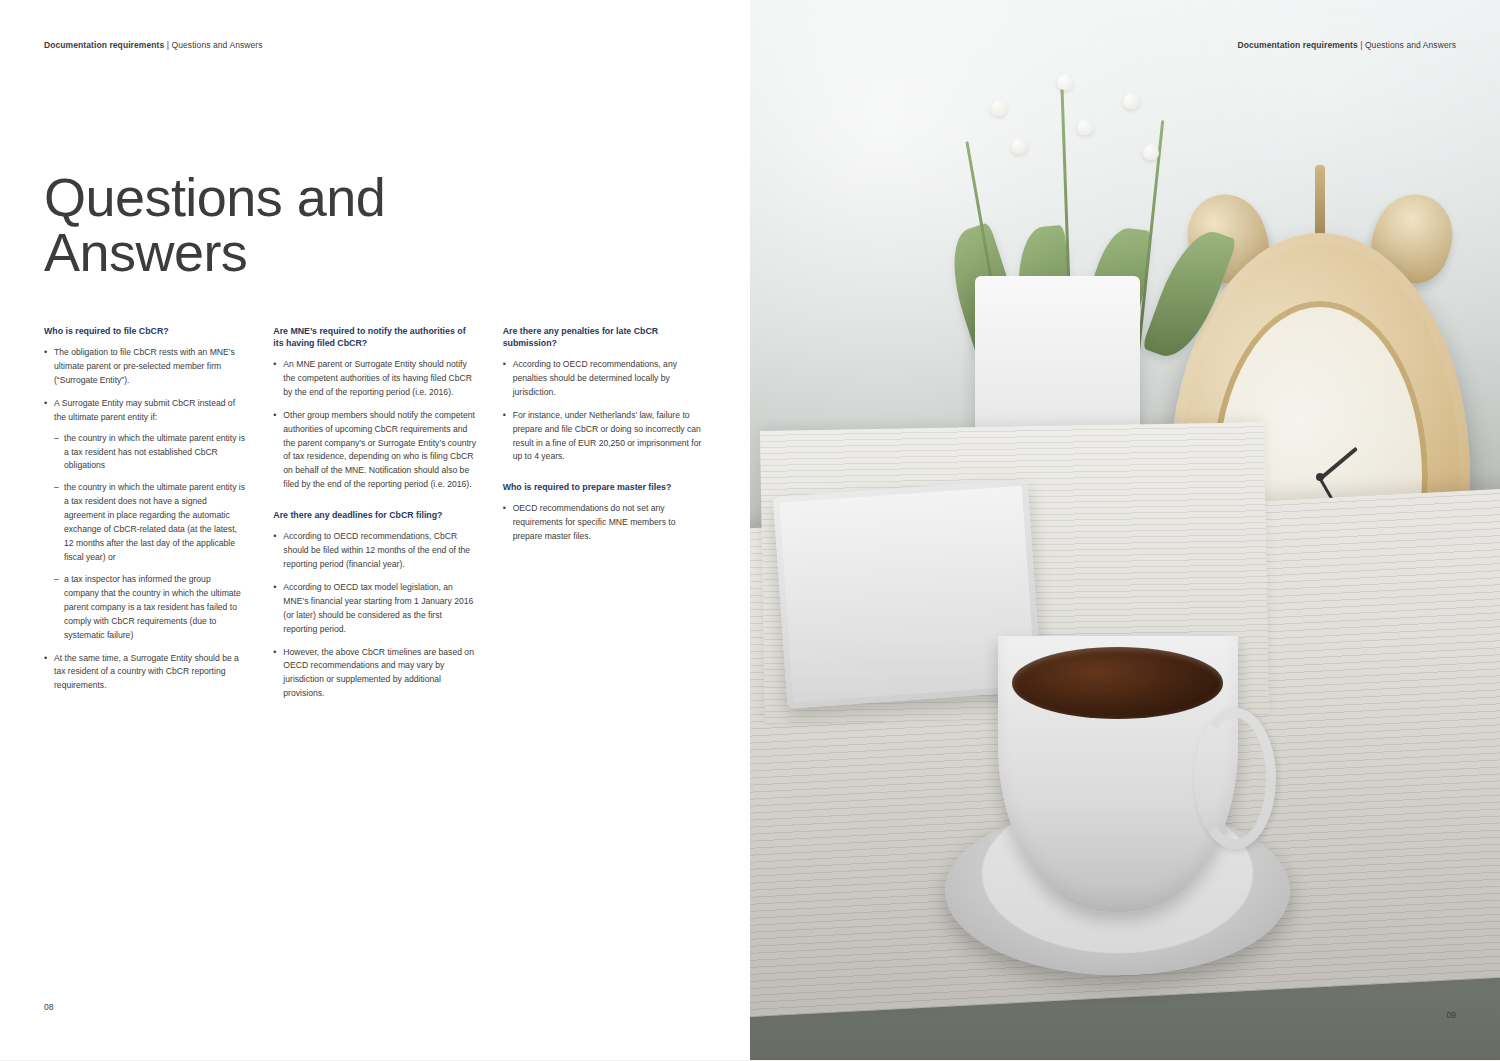Documentation requirements | Questions and Answers
Questions and
Answers
Who is required to file CbCR?
The obligation to file CbCR rests with an MNE’s ultimate parent or pre-selected member firm (“Surrogate Entity”).
A Surrogate Entity may submit CbCR instead of the ultimate parent entity if:
the country in which the ultimate parent entity is a tax resident has not established CbCR obligations
the country in which the ultimate parent entity is a tax resident does not have a signed agreement in place regarding the automatic exchange of CbCR-related data (at the latest, 12 months after the last day of the applicable fiscal year) or
a tax inspector has informed the group company that the country in which the ultimate parent company is a tax resident has failed to comply with CbCR requirements (due to systematic failure)
At the same time, a Surrogate Entity should be a tax resident of a country with CbCR reporting requirements.
Are MNE’s required to notify the authorities of its having filed CbCR?
An MNE parent or Surrogate Entity should notify the competent authorities of its having filed CbCR by the end of the reporting period (i.e. 2016).
Other group members should notify the competent authorities of upcoming CbCR requirements and the parent company’s or Surrogate Entity’s country of tax residence, depending on who is filing CbCR on behalf of the MNE. Notification should also be filed by the end of the reporting period (i.e. 2016).
Are there any deadlines for CbCR filing?
According to OECD recommendations, CbCR should be filed within 12 months of the end of the reporting period (financial year).
According to OECD tax model legislation, an MNE’s financial year starting from 1 January 2016 (or later) should be considered as the first reporting period.
However, the above CbCR timelines are based on OECD recommendations and may vary by jurisdiction or supplemented by additional provisions.
Are there any penalties for late CbCR submission?
According to OECD recommendations, any penalties should be determined locally by jurisdiction.
For instance, under Netherlands’ law, failure to prepare and file CbCR or doing so incorrectly can result in a fine of EUR 20,250 or imprisonment for up to 4 years.
Who is required to prepare master files?
OECD recommendations do not set any requirements for specific MNE members to prepare master files.
08
Documentation requirements | Questions and Answers
09